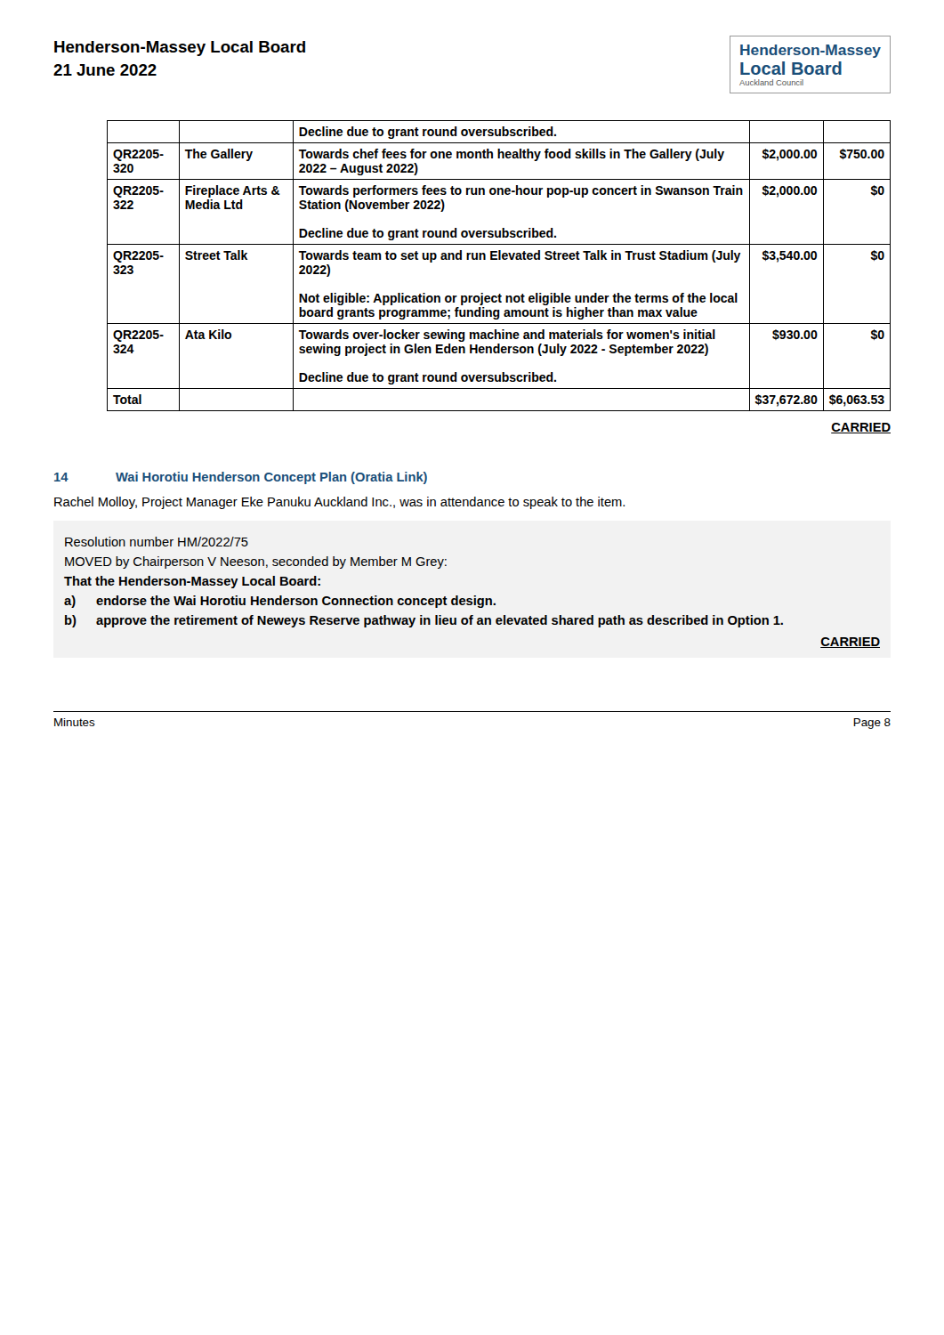Henderson-Massey Local Board
21 June 2022
Henderson-Massey
Local Board
Auckland Council
| | | Decline due to grant round oversubscribed. | | |
| QR2205-320 | The Gallery | Towards chef fees for one month healthy food skills in The Gallery (July 2022 – August 2022) | $2,000.00 | $750.00 |
| QR2205-322 | Fireplace Arts & Media Ltd | Towards performers fees to run one-hour pop-up concert in Swanson Train Station (November 2022) Decline due to grant round oversubscribed. | $2,000.00 | $0 |
| QR2205-323 | Street Talk | Towards team to set up and run Elevated Street Talk in Trust Stadium (July 2022) Not eligible: Application or project not eligible under the terms of the local board grants programme; funding amount is higher than max value | $3,540.00 | $0 |
| QR2205-324 | Ata Kilo | Towards over-locker sewing machine and materials for women's initial sewing project in Glen Eden Henderson (July 2022 - September 2022) Decline due to grant round oversubscribed. | $930.00 | $0 |
| Total | | | $37,672.80 | $6,063.53 |
CARRIED
14
Wai Horotiu Henderson Concept Plan (Oratia Link)
Rachel Molloy, Project Manager Eke Panuku Auckland Inc., was in attendance to speak to the item.
Resolution number HM/2022/75
MOVED by Chairperson V Neeson, seconded by Member M Grey:
That the Henderson-Massey Local Board:
a) endorse the Wai Horotiu Henderson Connection concept design.
b) approve the retirement of Neweys Reserve pathway in lieu of an elevated shared path as described in Option 1.
CARRIED
Minutes
Page 8